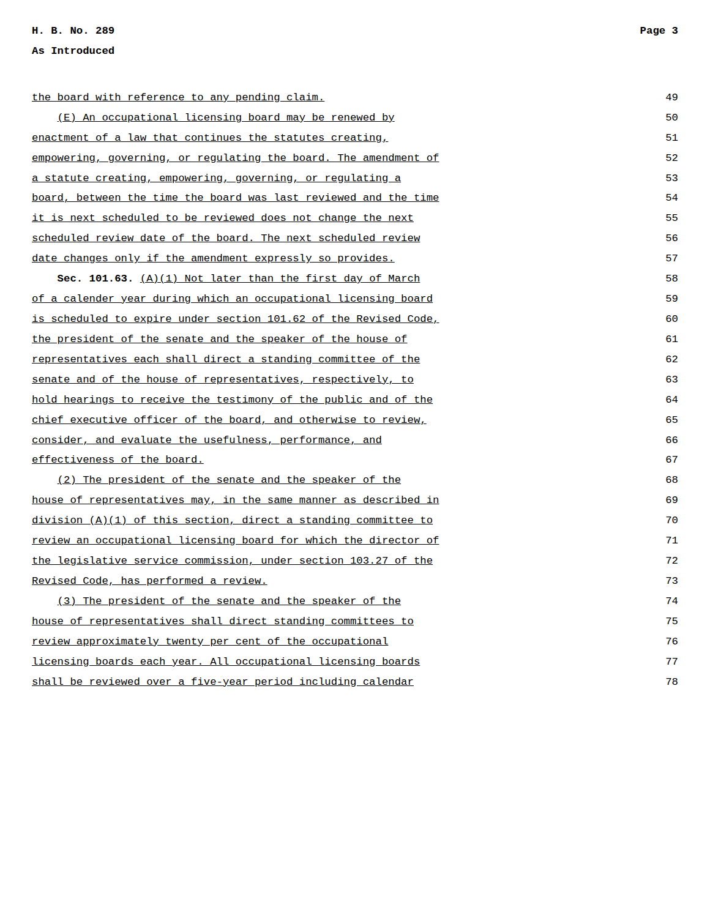H. B. No. 289 As Introduced
Page 3
the board with reference to any pending claim. 49
(E) An occupational licensing board may be renewed by 50
enactment of a law that continues the statutes creating, 51
empowering, governing, or regulating the board. The amendment of 52
a statute creating, empowering, governing, or regulating a 53
board, between the time the board was last reviewed and the time 54
it is next scheduled to be reviewed does not change the next 55
scheduled review date of the board. The next scheduled review 56
date changes only if the amendment expressly so provides. 57
Sec. 101.63. (A)(1) Not later than the first day of March 58
of a calender year during which an occupational licensing board 59
is scheduled to expire under section 101.62 of the Revised Code, 60
the president of the senate and the speaker of the house of 61
representatives each shall direct a standing committee of the 62
senate and of the house of representatives, respectively, to 63
hold hearings to receive the testimony of the public and of the 64
chief executive officer of the board, and otherwise to review, 65
consider, and evaluate the usefulness, performance, and 66
effectiveness of the board. 67
(2) The president of the senate and the speaker of the 68
house of representatives may, in the same manner as described in 69
division (A)(1) of this section, direct a standing committee to 70
review an occupational licensing board for which the director of 71
the legislative service commission, under section 103.27 of the 72
Revised Code, has performed a review. 73
(3) The president of the senate and the speaker of the 74
house of representatives shall direct standing committees to 75
review approximately twenty per cent of the occupational 76
licensing boards each year. All occupational licensing boards 77
shall be reviewed over a five-year period including calendar 78